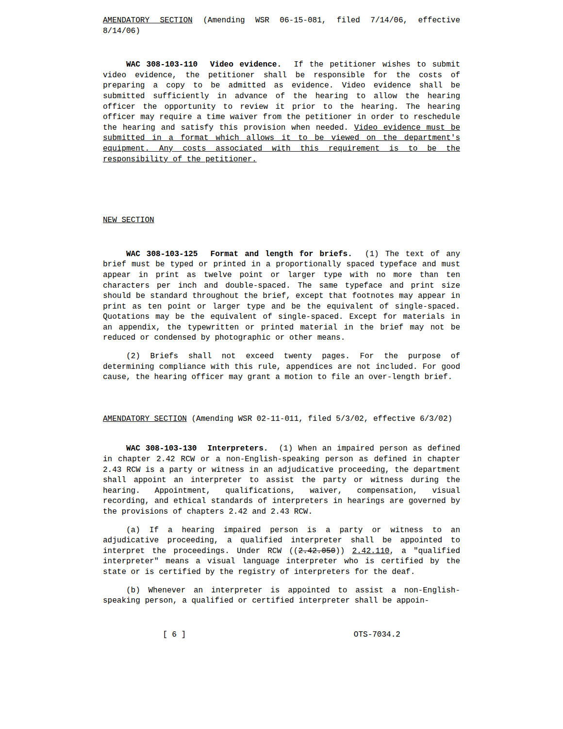AMENDATORY SECTION (Amending WSR 06-15-081, filed 7/14/06, effective 8/14/06)
WAC 308-103-110 Video evidence. If the petitioner wishes to submit video evidence, the petitioner shall be responsible for the costs of preparing a copy to be admitted as evidence. Video evidence shall be submitted sufficiently in advance of the hearing to allow the hearing officer the opportunity to review it prior to the hearing. The hearing officer may require a time waiver from the petitioner in order to reschedule the hearing and satisfy this provision when needed. Video evidence must be submitted in a format which allows it to be viewed on the department's equipment. Any costs associated with this requirement is to be the responsibility of the petitioner.
NEW SECTION
WAC 308-103-125 Format and length for briefs. (1) The text of any brief must be typed or printed in a proportionally spaced typeface and must appear in print as twelve point or larger type with no more than ten characters per inch and double-spaced. The same typeface and print size should be standard throughout the brief, except that footnotes may appear in print as ten point or larger type and be the equivalent of single-spaced. Quotations may be the equivalent of single-spaced. Except for materials in an appendix, the typewritten or printed material in the brief may not be reduced or condensed by photographic or other means.
(2) Briefs shall not exceed twenty pages. For the purpose of determining compliance with this rule, appendices are not included. For good cause, the hearing officer may grant a motion to file an over-length brief.
AMENDATORY SECTION (Amending WSR 02-11-011, filed 5/3/02, effective 6/3/02)
WAC 308-103-130 Interpreters. (1) When an impaired person as defined in chapter 2.42 RCW or a non-English-speaking person as defined in chapter 2.43 RCW is a party or witness in an adjudicative proceeding, the department shall appoint an interpreter to assist the party or witness during the hearing. Appointment, qualifications, waiver, compensation, visual recording, and ethical standards of interpreters in hearings are governed by the provisions of chapters 2.42 and 2.43 RCW.
(a) If a hearing impaired person is a party or witness to an adjudicative proceeding, a qualified interpreter shall be appointed to interpret the proceedings. Under RCW ((2.42.050)) 2.42.110, a "qualified interpreter" means a visual language interpreter who is certified by the state or is certified by the registry of interpreters for the deaf.
(b) Whenever an interpreter is appointed to assist a non-English-speaking person, a qualified or certified interpreter shall be appoin-
[ 6 ] OTS-7034.2